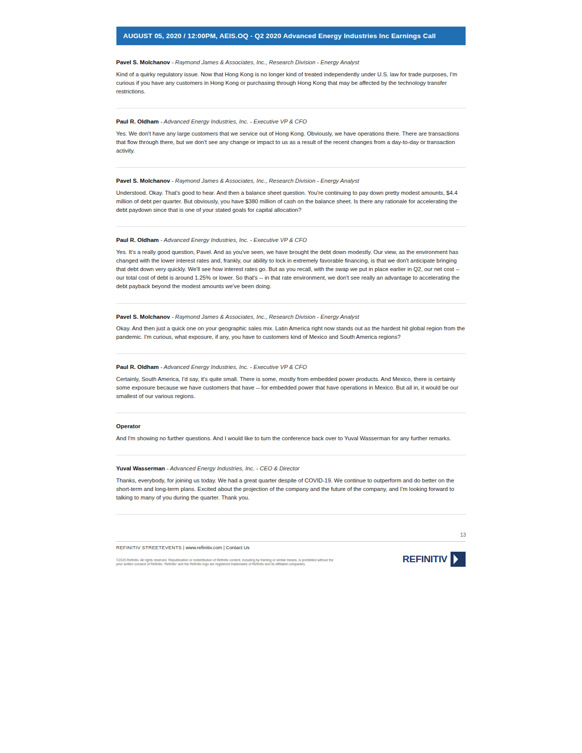AUGUST 05, 2020 / 12:00PM, AEIS.OQ - Q2 2020 Advanced Energy Industries Inc Earnings Call
Pavel S. Molchanov - Raymond James & Associates, Inc., Research Division - Energy Analyst
Kind of a quirky regulatory issue. Now that Hong Kong is no longer kind of treated independently under U.S. law for trade purposes, I'm curious if you have any customers in Hong Kong or purchasing through Hong Kong that may be affected by the technology transfer restrictions.
Paul R. Oldham - Advanced Energy Industries, Inc. - Executive VP & CFO
Yes. We don't have any large customers that we service out of Hong Kong. Obviously, we have operations there. There are transactions that flow through there, but we don't see any change or impact to us as a result of the recent changes from a day-to-day or transaction activity.
Pavel S. Molchanov - Raymond James & Associates, Inc., Research Division - Energy Analyst
Understood. Okay. That's good to hear. And then a balance sheet question. You're continuing to pay down pretty modest amounts, $4.4 million of debt per quarter. But obviously, you have $380 million of cash on the balance sheet. Is there any rationale for accelerating the debt paydown since that is one of your stated goals for capital allocation?
Paul R. Oldham - Advanced Energy Industries, Inc. - Executive VP & CFO
Yes. It's a really good question, Pavel. And as you've seen, we have brought the debt down modestly. Our view, as the environment has changed with the lower interest rates and, frankly, our ability to lock in extremely favorable financing, is that we don't anticipate bringing that debt down very quickly. We'll see how interest rates go. But as you recall, with the swap we put in place earlier in Q2, our net cost -- our total cost of debt is around 1.25% or lower. So that's -- in that rate environment, we don't see really an advantage to accelerating the debt payback beyond the modest amounts we've been doing.
Pavel S. Molchanov - Raymond James & Associates, Inc., Research Division - Energy Analyst
Okay. And then just a quick one on your geographic sales mix. Latin America right now stands out as the hardest hit global region from the pandemic. I'm curious, what exposure, if any, you have to customers kind of Mexico and South America regions?
Paul R. Oldham - Advanced Energy Industries, Inc. - Executive VP & CFO
Certainly, South America, I'd say, it's quite small. There is some, mostly from embedded power products. And Mexico, there is certainly some exposure because we have customers that have -- for embedded power that have operations in Mexico. But all in, it would be our smallest of our various regions.
Operator
And I'm showing no further questions. And I would like to turn the conference back over to Yuval Wasserman for any further remarks.
Yuval Wasserman - Advanced Energy Industries, Inc. - CEO & Director
Thanks, everybody, for joining us today. We had a great quarter despite of COVID-19. We continue to outperform and do better on the short-term and long-term plans. Excited about the projection of the company and the future of the company, and I'm looking forward to talking to many of you during the quarter. Thank you.
13
REFINITIV STREETEVENTS | www.refinitiv.com | Contact Us
©2020 Refinitiv. All rights reserved. Republication or redistribution of Refinitiv content, including by framing or similar means, is prohibited without the prior written consent of Refinitiv. 'Refinitiv' and the Refinitiv logo are registered trademarks of Refinitiv and its affiliated companies.
REFINITIV